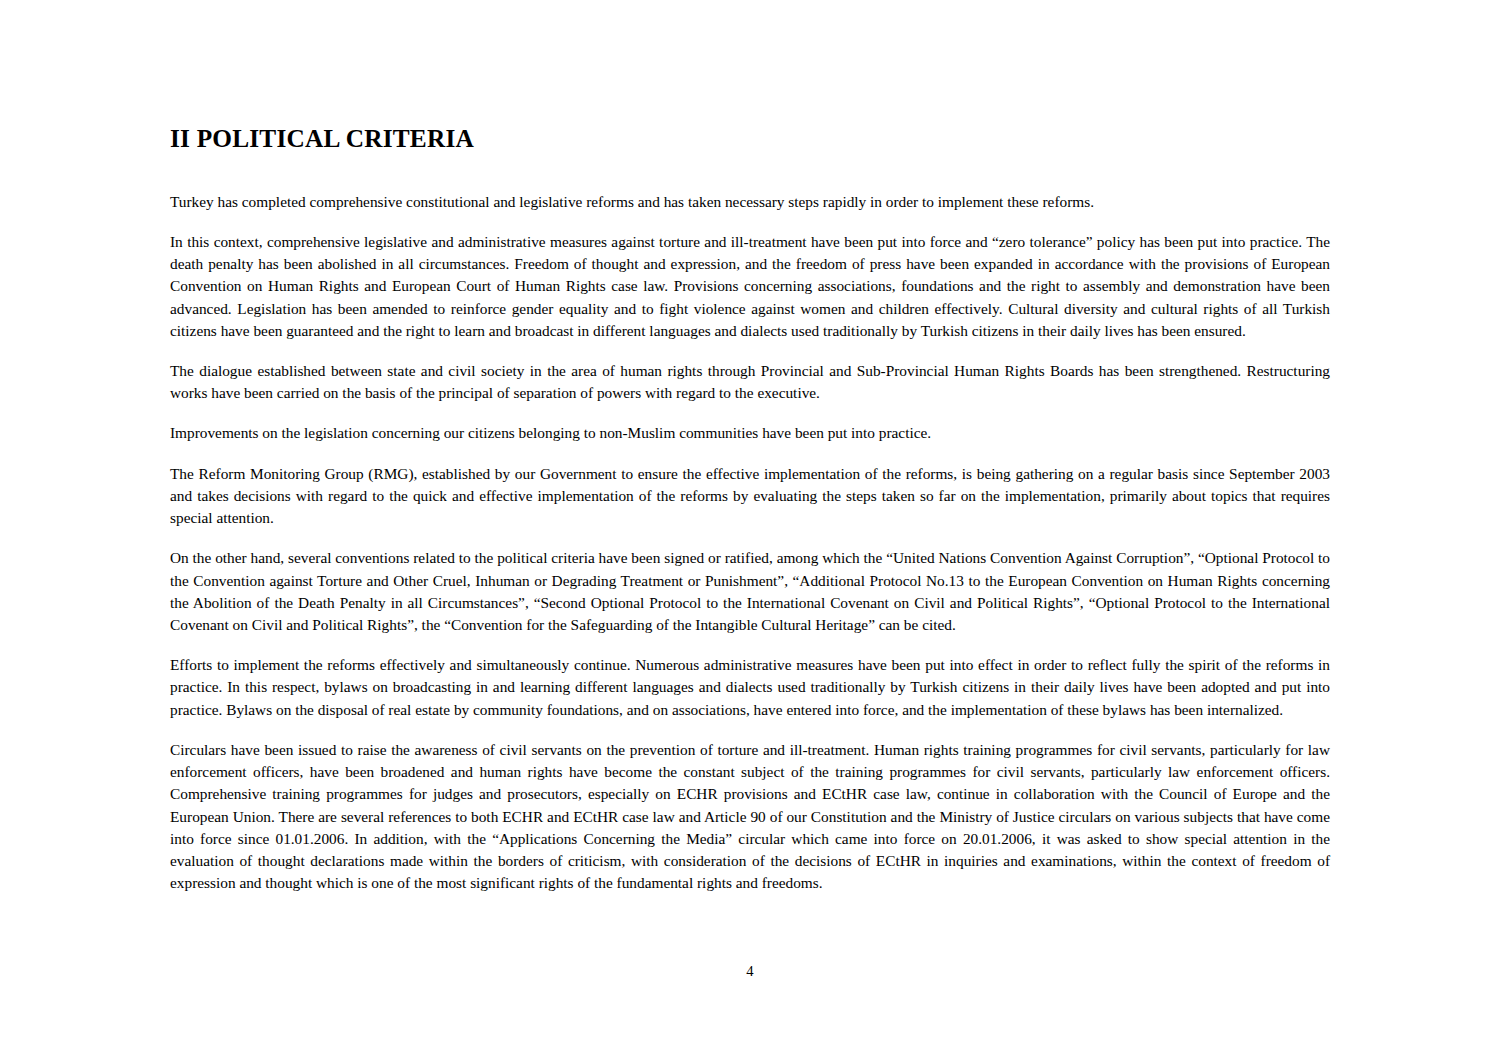II POLITICAL CRITERIA
Turkey has completed comprehensive constitutional and legislative reforms and has taken necessary steps rapidly in order to implement these reforms.
In this context, comprehensive legislative and administrative measures against torture and ill-treatment have been put into force and “zero tolerance” policy has been put into practice. The death penalty has been abolished in all circumstances. Freedom of thought and expression, and the freedom of press have been expanded in accordance with the provisions of European Convention on Human Rights and European Court of Human Rights case law. Provisions concerning associations, foundations and the right to assembly and demonstration have been advanced. Legislation has been amended to reinforce gender equality and to fight violence against women and children effectively. Cultural diversity and cultural rights of all Turkish citizens have been guaranteed and the right to learn and broadcast in different languages and dialects used traditionally by Turkish citizens in their daily lives has been ensured.
The dialogue established between state and civil society in the area of human rights through Provincial and Sub-Provincial Human Rights Boards has been strengthened. Restructuring works have been carried on the basis of the principal of separation of powers with regard to the executive.
Improvements on the legislation concerning our citizens belonging to non-Muslim communities have been put into practice.
The Reform Monitoring Group (RMG), established by our Government to ensure the effective implementation of the reforms, is being gathering on a regular basis since September 2003 and takes decisions with regard to the quick and effective implementation of the reforms by evaluating the steps taken so far on the implementation, primarily about topics that requires special attention.
On the other hand, several conventions related to the political criteria have been signed or ratified, among which the “United Nations Convention Against Corruption”, “Optional Protocol to the Convention against Torture and Other Cruel, Inhuman or Degrading Treatment or Punishment”, “Additional Protocol No.13 to the European Convention on Human Rights concerning the Abolition of the Death Penalty in all Circumstances”, “Second Optional Protocol to the International Covenant on Civil and Political Rights”, “Optional Protocol to the International Covenant on Civil and Political Rights”, the “Convention for the Safeguarding of the Intangible Cultural Heritage” can be cited.
Efforts to implement the reforms effectively and simultaneously continue. Numerous administrative measures have been put into effect in order to reflect fully the spirit of the reforms in practice. In this respect, bylaws on broadcasting in and learning different languages and dialects used traditionally by Turkish citizens in their daily lives have been adopted and put into practice. Bylaws on the disposal of real estate by community foundations, and on associations, have entered into force, and the implementation of these bylaws has been internalized.
Circulars have been issued to raise the awareness of civil servants on the prevention of torture and ill-treatment. Human rights training programmes for civil servants, particularly for law enforcement officers, have been broadened and human rights have become the constant subject of the training programmes for civil servants, particularly law enforcement officers. Comprehensive training programmes for judges and prosecutors, especially on ECHR provisions and ECtHR case law, continue in collaboration with the Council of Europe and the European Union. There are several references to both ECHR and ECtHR case law and Article 90 of our Constitution and the Ministry of Justice circulars on various subjects that have come into force since 01.01.2006. In addition, with the “Applications Concerning the Media” circular which came into force on 20.01.2006, it was asked to show special attention in the evaluation of thought declarations made within the borders of criticism, with consideration of the decisions of ECtHR in inquiries and examinations, within the context of freedom of expression and thought which is one of the most significant rights of the fundamental rights and freedoms.
4